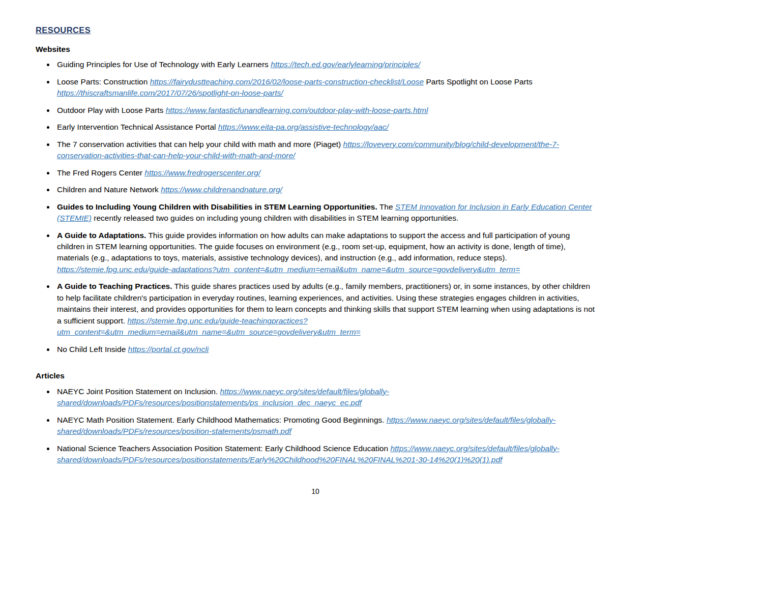RESOURCES
Websites
Guiding Principles for Use of Technology with Early Learners https://tech.ed.gov/earlylearning/principles/
Loose Parts: Construction https://fairydustteaching.com/2016/02/loose-parts-construction-checklist/Loose Parts Spotlight on Loose Parts https://thiscraftsmanlife.com/2017/07/26/spotlight-on-loose-parts/
Outdoor Play with Loose Parts https://www.fantasticfunandlearning.com/outdoor-play-with-loose-parts.html
Early Intervention Technical Assistance Portal https://www.eita-pa.org/assistive-technology/aac/
The 7 conservation activities that can help your child with math and more (Piaget) https://lovevery.com/community/blog/child-development/the-7-conservation-activities-that-can-help-your-child-with-math-and-more/
The Fred Rogers Center https://www.fredrogerscenter.org/
Children and Nature Network https://www.childrenandnature.org/
Guides to Including Young Children with Disabilities in STEM Learning Opportunities. The STEM Innovation for Inclusion in Early Education Center (STEMIE) recently released two guides on including young children with disabilities in STEM learning opportunities.
A Guide to Adaptations. This guide provides information on how adults can make adaptations to support the access and full participation of young children in STEM learning opportunities. The guide focuses on environment (e.g., room set-up, equipment, how an activity is done, length of time), materials (e.g., adaptations to toys, materials, assistive technology devices), and instruction (e.g., add information, reduce steps). https://stemie.fpg.unc.edu/guide-adaptations?utm_content=&utm_medium=email&utm_name=&utm_source=govdelivery&utm_term=
A Guide to Teaching Practices. This guide shares practices used by adults (e.g., family members, practitioners) or, in some instances, by other children to help facilitate children's participation in everyday routines, learning experiences, and activities. Using these strategies engages children in activities, maintains their interest, and provides opportunities for them to learn concepts and thinking skills that support STEM learning when using adaptations is not a sufficient support. https://stemie.fpg.unc.edu/guide-teachingpractices?utm_content=&utm_medium=email&utm_name=&utm_source=govdelivery&utm_term=
No Child Left Inside https://portal.ct.gov/ncli
Articles
NAEYC Joint Position Statement on Inclusion. https://www.naeyc.org/sites/default/files/globally-shared/downloads/PDFs/resources/positionstatements/ps_inclusion_dec_naeyc_ec.pdf
NAEYC Math Position Statement. Early Childhood Mathematics: Promoting Good Beginnings. https://www.naeyc.org/sites/default/files/globally-shared/downloads/PDFs/resources/position-statements/psmath.pdf
National Science Teachers Association Position Statement: Early Childhood Science Education https://www.naeyc.org/sites/default/files/globally-shared/downloads/PDFs/resources/positionstatements/Early%20Childhood%20FINAL%20FINAL%201-30-14%20(1)%20(1).pdf
10